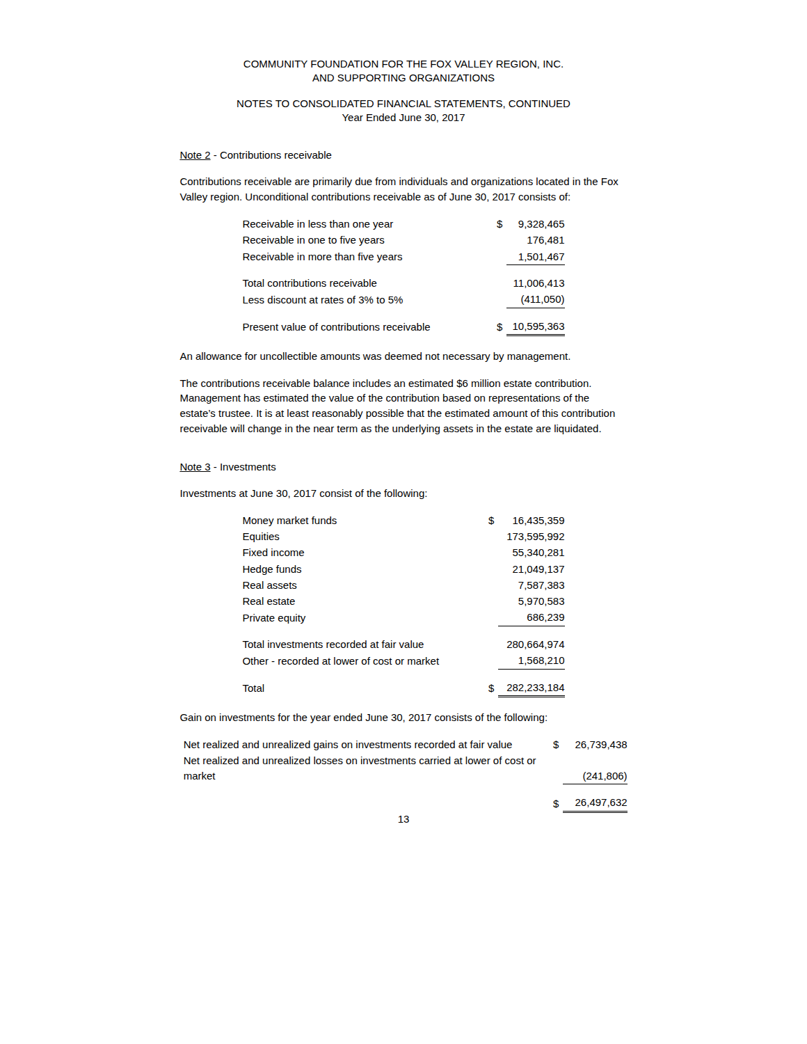COMMUNITY FOUNDATION FOR THE FOX VALLEY REGION, INC.
AND SUPPORTING ORGANIZATIONS
NOTES TO CONSOLIDATED FINANCIAL STATEMENTS, CONTINUED
Year Ended June 30, 2017
Note 2 - Contributions receivable
Contributions receivable are primarily due from individuals and organizations located in the Fox Valley region. Unconditional contributions receivable as of June 30, 2017 consists of:
| Receivable in less than one year | $ | 9,328,465 |
| Receivable in one to five years | | 176,481 |
| Receivable in more than five years | | 1,501,467 |
| Total contributions receivable | | 11,006,413 |
| Less discount at rates of 3% to 5% | | (411,050) |
| Present value of contributions receivable | $ | 10,595,363 |
An allowance for uncollectible amounts was deemed not necessary by management.
The contributions receivable balance includes an estimated $6 million estate contribution. Management has estimated the value of the contribution based on representations of the estate’s trustee. It is at least reasonably possible that the estimated amount of this contribution receivable will change in the near term as the underlying assets in the estate are liquidated.
Note 3 - Investments
Investments at June 30, 2017 consist of the following:
| Money market funds | $ | 16,435,359 |
| Equities | | 173,595,992 |
| Fixed income | | 55,340,281 |
| Hedge funds | | 21,049,137 |
| Real assets | | 7,587,383 |
| Real estate | | 5,970,583 |
| Private equity | | 686,239 |
| Total investments recorded at fair value | | 280,664,974 |
| Other - recorded at lower of cost or market | | 1,568,210 |
| Total | $ | 282,233,184 |
Gain on investments for the year ended June 30, 2017 consists of the following:
| Net realized and unrealized gains on investments recorded at fair value | $ | 26,739,438 |
| Net realized and unrealized losses on investments carried at lower of cost or market | | (241,806) |
| | $ | 26,497,632 |
13